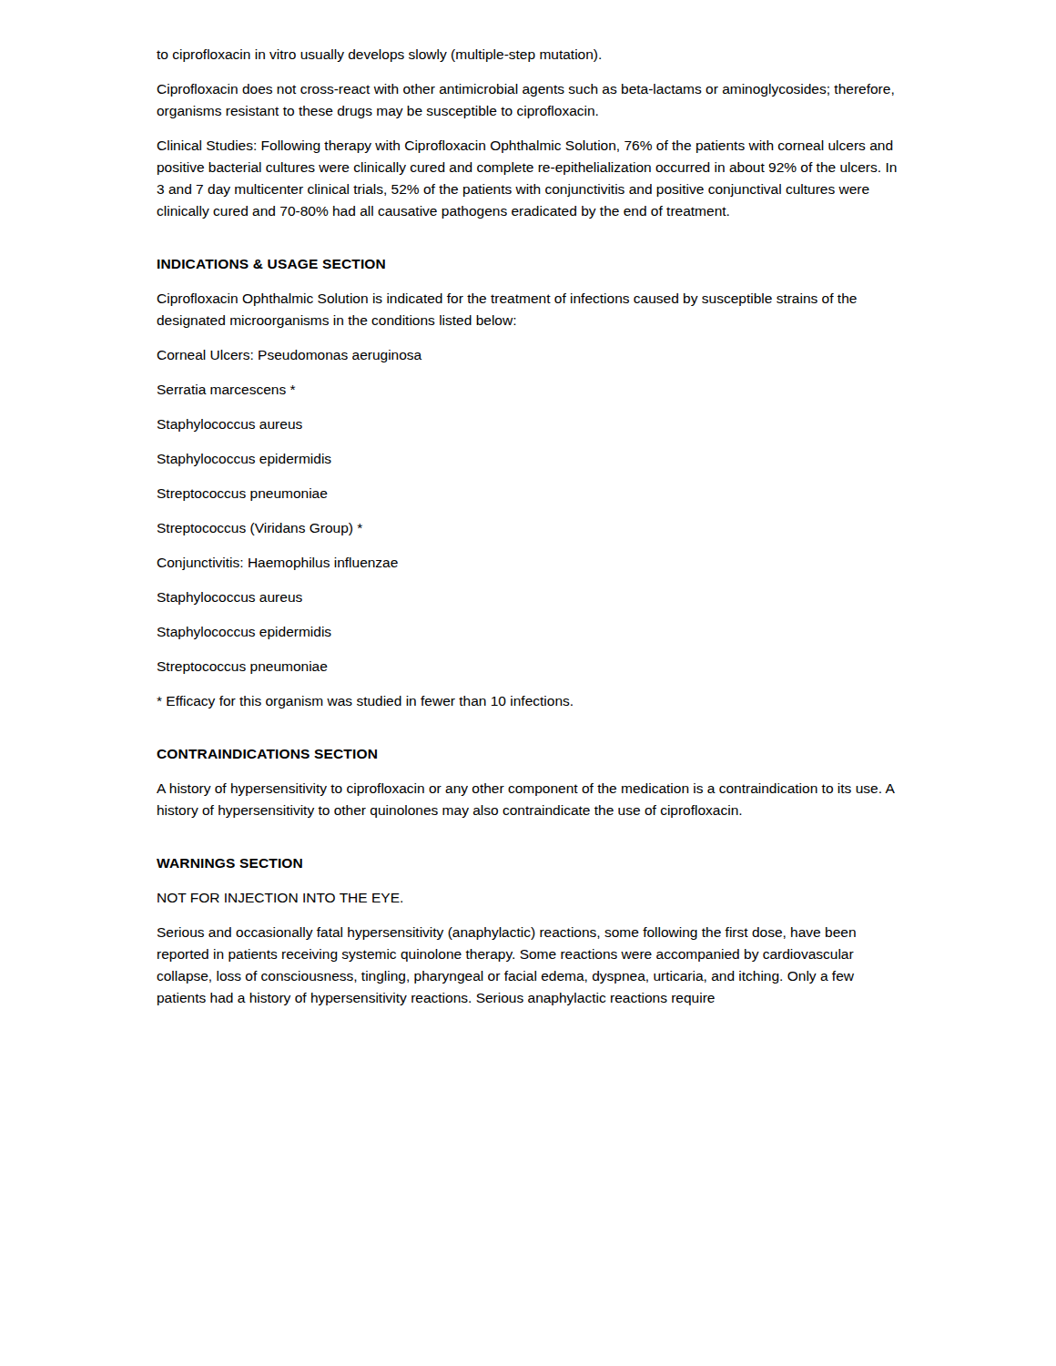to ciprofloxacin in vitro usually develops slowly (multiple-step mutation).
Ciprofloxacin does not cross-react with other antimicrobial agents such as beta-lactams or aminoglycosides; therefore, organisms resistant to these drugs may be susceptible to ciprofloxacin.
Clinical Studies: Following therapy with Ciprofloxacin Ophthalmic Solution, 76% of the patients with corneal ulcers and positive bacterial cultures were clinically cured and complete re-epithelialization occurred in about 92% of the ulcers. In 3 and 7 day multicenter clinical trials, 52% of the patients with conjunctivitis and positive conjunctival cultures were clinically cured and 70-80% had all causative pathogens eradicated by the end of treatment.
INDICATIONS & USAGE SECTION
Ciprofloxacin Ophthalmic Solution is indicated for the treatment of infections caused by susceptible strains of the designated microorganisms in the conditions listed below:
Corneal Ulcers: Pseudomonas aeruginosa
Serratia marcescens *
Staphylococcus aureus
Staphylococcus epidermidis
Streptococcus pneumoniae
Streptococcus (Viridans Group) *
Conjunctivitis: Haemophilus influenzae
Staphylococcus aureus
Staphylococcus epidermidis
Streptococcus pneumoniae
* Efficacy for this organism was studied in fewer than 10 infections.
CONTRAINDICATIONS SECTION
A history of hypersensitivity to ciprofloxacin or any other component of the medication is a contraindication to its use. A history of hypersensitivity to other quinolones may also contraindicate the use of ciprofloxacin.
WARNINGS SECTION
NOT FOR INJECTION INTO THE EYE.
Serious and occasionally fatal hypersensitivity (anaphylactic) reactions, some following the first dose, have been reported in patients receiving systemic quinolone therapy. Some reactions were accompanied by cardiovascular collapse, loss of consciousness, tingling, pharyngeal or facial edema, dyspnea, urticaria, and itching. Only a few patients had a history of hypersensitivity reactions. Serious anaphylactic reactions require